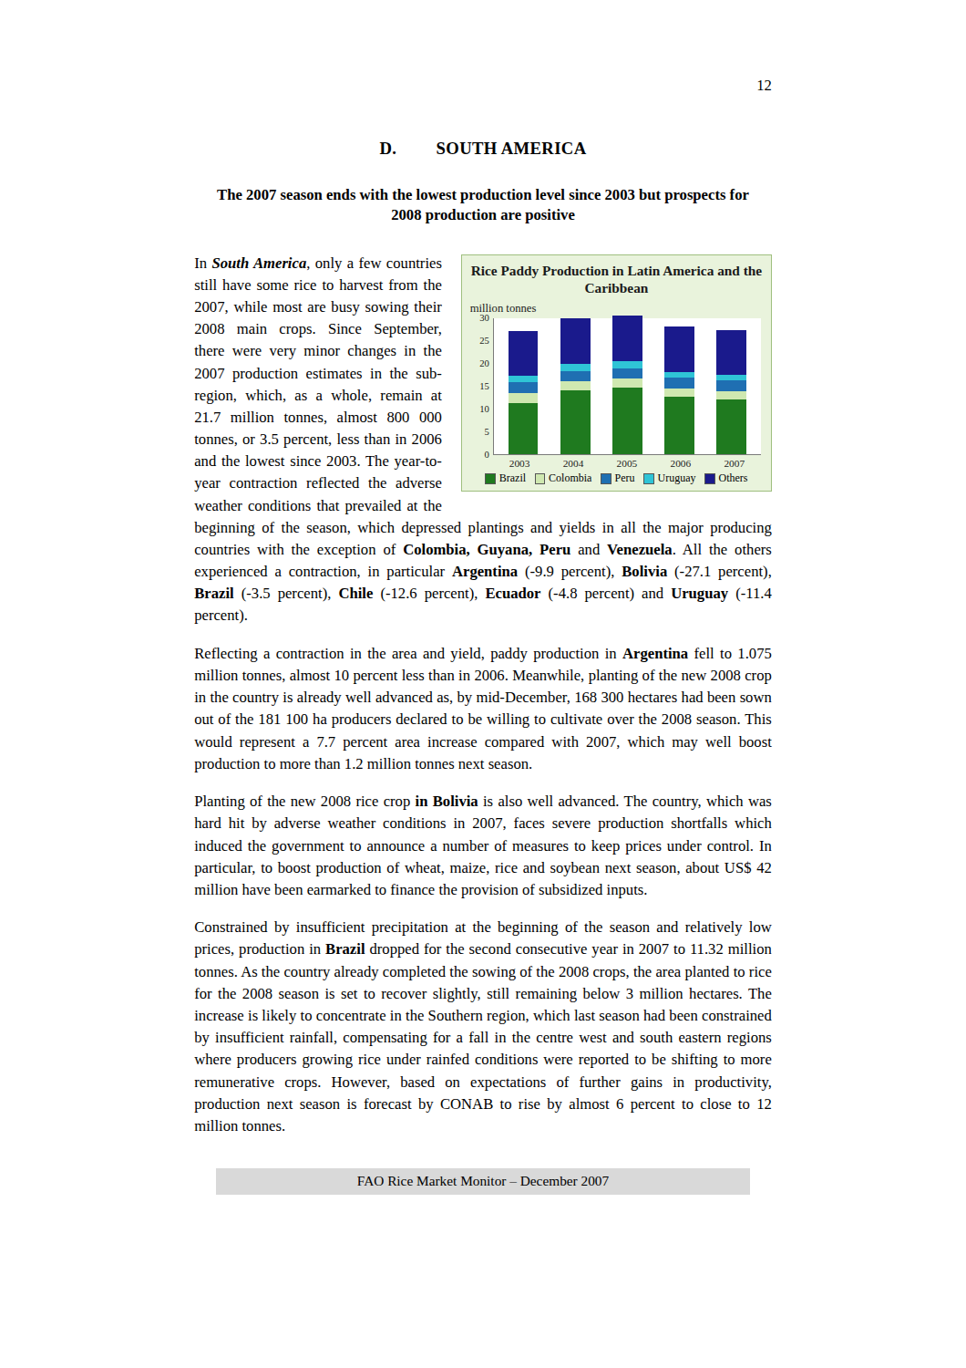12
D. SOUTH AMERICA
The 2007 season ends with the lowest production level since 2003 but prospects for 2008 production are positive
Rice Paddy Production in Latin America and the Caribbean
million tonnes
30 25 20 15 10 5 0
2003 2004 2005 2006 2007
Brazil Colombia Peru Uruguay Others
In South America, only a few countries still have some rice to harvest from the 2007, while most are busy sowing their 2008 main crops. Since September, there were very minor changes in the 2007 production estimates in the sub-region, which, as a whole, remain at 21.7 million tonnes, almost 800 000 tonnes, or 3.5 percent, less than in 2006 and the lowest since 2003. The year-to-year contraction reflected the adverse weather conditions that prevailed at the beginning of the season, which depressed plantings and yields in all the major producing countries with the exception of Colombia, Guyana, Peru and Venezuela. All the others experienced a contraction, in particular Argentina (-9.9 percent), Bolivia (-27.1 percent), Brazil (-3.5 percent), Chile (-12.6 percent), Ecuador (-4.8 percent) and Uruguay (-11.4 percent).
Reflecting a contraction in the area and yield, paddy production in Argentina fell to 1.075 million tonnes, almost 10 percent less than in 2006. Meanwhile, planting of the new 2008 crop in the country is already well advanced as, by mid-December, 168 300 hectares had been sown out of the 181 100 ha producers declared to be willing to cultivate over the 2008 season. This would represent a 7.7 percent area increase compared with 2007, which may well boost production to more than 1.2 million tonnes next season.
Planting of the new 2008 rice crop in Bolivia is also well advanced. The country, which was hard hit by adverse weather conditions in 2007, faces severe production shortfalls which induced the government to announce a number of measures to keep prices under control. In particular, to boost production of wheat, maize, rice and soybean next season, about US$ 42 million have been earmarked to finance the provision of subsidized inputs.
Constrained by insufficient precipitation at the beginning of the season and relatively low prices, production in Brazil dropped for the second consecutive year in 2007 to 11.32 million tonnes. As the country already completed the sowing of the 2008 crops, the area planted to rice for the 2008 season is set to recover slightly, still remaining below 3 million hectares. The increase is likely to concentrate in the Southern region, which last season had been constrained by insufficient rainfall, compensating for a fall in the centre west and south eastern regions where producers growing rice under rainfed conditions were reported to be shifting to more remunerative crops. However, based on expectations of further gains in productivity, production next season is forecast by CONAB to rise by almost 6 percent to close to 12 million tonnes.
FAO Rice Market Monitor – December 2007